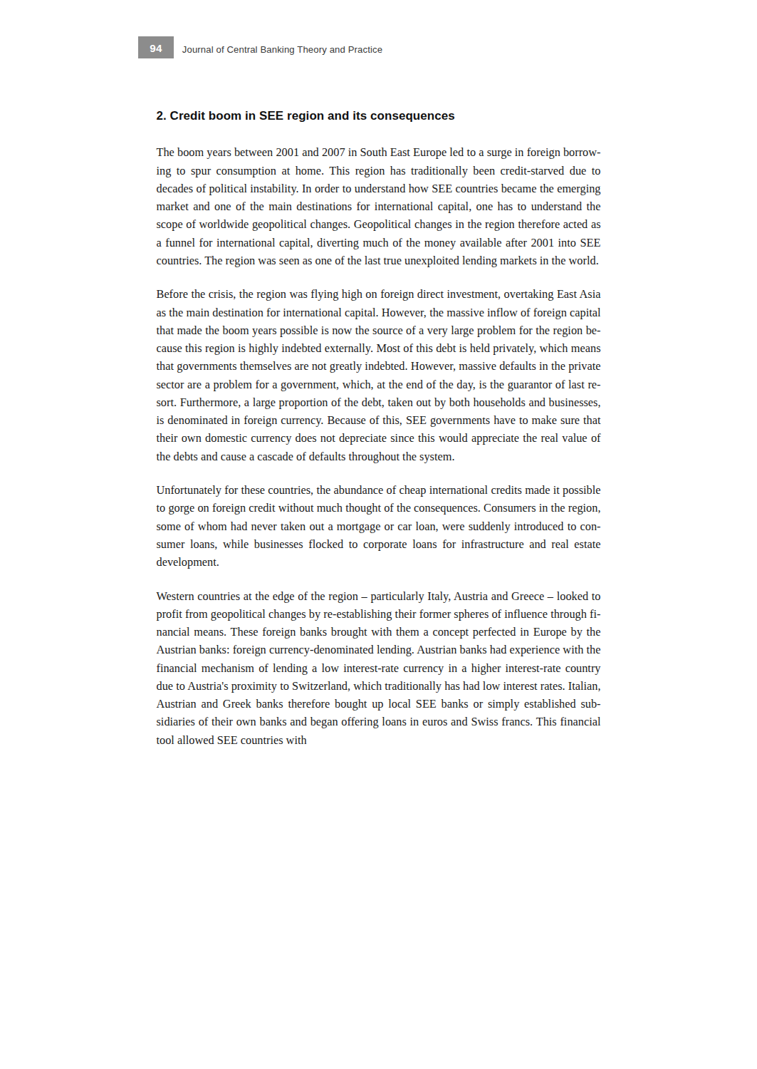94
Journal of Central Banking Theory and Practice
2. Credit boom in SEE region and its consequences
The boom years between 2001 and 2007 in South East Europe led to a surge in foreign borrowing to spur consumption at home. This region has traditionally been credit-starved due to decades of political instability. In order to understand how SEE countries became the emerging market and one of the main destinations for international capital, one has to understand the scope of worldwide geopolitical changes. Geopolitical changes in the region therefore acted as a funnel for international capital, diverting much of the money available after 2001 into SEE countries. The region was seen as one of the last true unexploited lending markets in the world.
Before the crisis, the region was flying high on foreign direct investment, overtaking East Asia as the main destination for international capital. However, the massive inflow of foreign capital that made the boom years possible is now the source of a very large problem for the region because this region is highly indebted externally. Most of this debt is held privately, which means that governments themselves are not greatly indebted. However, massive defaults in the private sector are a problem for a government, which, at the end of the day, is the guarantor of last resort. Furthermore, a large proportion of the debt, taken out by both households and businesses, is denominated in foreign currency. Because of this, SEE governments have to make sure that their own domestic currency does not depreciate since this would appreciate the real value of the debts and cause a cascade of defaults throughout the system.
Unfortunately for these countries, the abundance of cheap international credits made it possible to gorge on foreign credit without much thought of the consequences. Consumers in the region, some of whom had never taken out a mortgage or car loan, were suddenly introduced to consumer loans, while businesses flocked to corporate loans for infrastructure and real estate development.
Western countries at the edge of the region – particularly Italy, Austria and Greece – looked to profit from geopolitical changes by re-establishing their former spheres of influence through financial means. These foreign banks brought with them a concept perfected in Europe by the Austrian banks: foreign currency-denominated lending. Austrian banks had experience with the financial mechanism of lending a low interest-rate currency in a higher interest-rate country due to Austria's proximity to Switzerland, which traditionally has had low interest rates. Italian, Austrian and Greek banks therefore bought up local SEE banks or simply established subsidiaries of their own banks and began offering loans in euros and Swiss francs. This financial tool allowed SEE countries with